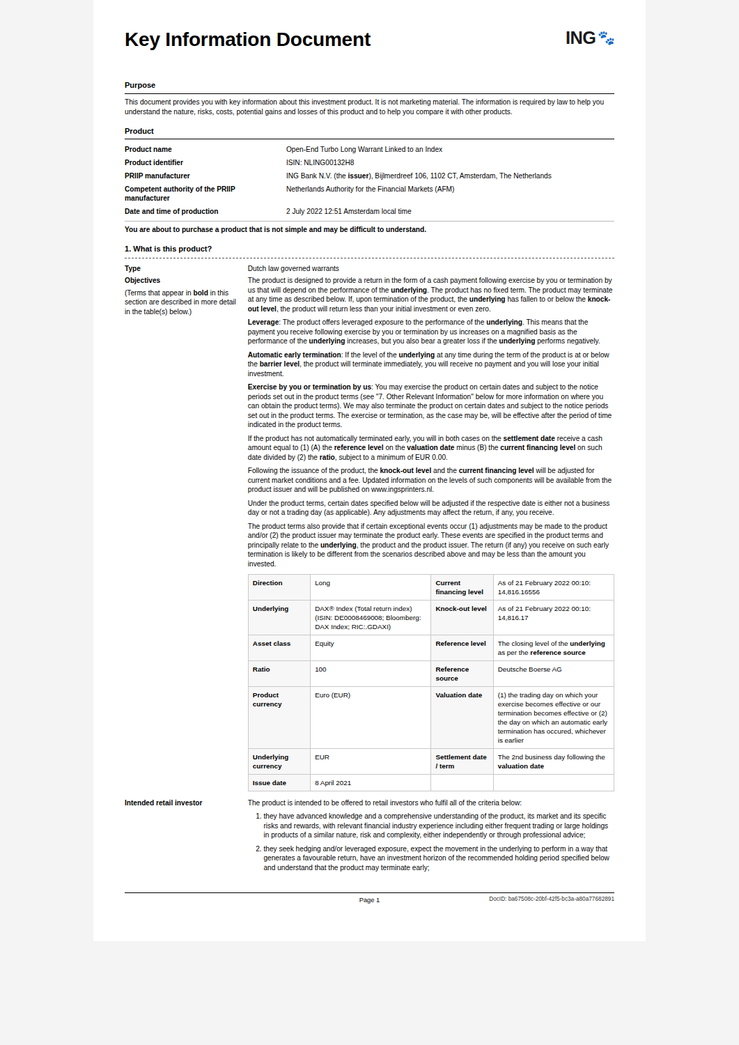Key Information Document
ING🐾
Purpose
This document provides you with key information about this investment product. It is not marketing material. The information is required by law to help you understand the nature, risks, costs, potential gains and losses of this product and to help you compare it with other products.
Product
| Product name | Open-End Turbo Long Warrant Linked to an Index |
| Product identifier | ISIN: NLING00132H8 |
| PRIIP manufacturer | ING Bank N.V. (the issuer ), Bijlmerdreef 106, 1102 CT, Amsterdam, The Netherlands |
| Competent authority of the PRIIP manufacturer | Netherlands Authority for the Financial Markets (AFM) |
| Date and time of production | 2 July 2022 12:51 Amsterdam local time |
You are about to purchase a product that is not simple and may be difficult to understand.
1. What is this product?
Type
Dutch law governed warrants
Objectives
(Terms that appear in bold in this section are described in more detail in the table(s) below.)
The product is designed to provide a return in the form of a cash payment following exercise by you or termination by us that will depend on the performance of the underlying. The product has no fixed term. The product may terminate at any time as described below. If, upon termination of the product, the underlying has fallen to or below the knock-out level, the product will return less than your initial investment or even zero.
Leverage: The product offers leveraged exposure to the performance of the underlying. This means that the payment you receive following exercise by you or termination by us increases on a magnified basis as the performance of the underlying increases, but you also bear a greater loss if the underlying performs negatively.
Automatic early termination: If the level of the underlying at any time during the term of the product is at or below the barrier level, the product will terminate immediately, you will receive no payment and you will lose your initial investment.
Exercise by you or termination by us: You may exercise the product on certain dates and subject to the notice periods set out in the product terms (see "7. Other Relevant Information" below for more information on where you can obtain the product terms). We may also terminate the product on certain dates and subject to the notice periods set out in the product terms. The exercise or termination, as the case may be, will be effective after the period of time indicated in the product terms.
If the product has not automatically terminated early, you will in both cases on the settlement date receive a cash amount equal to (1) (A) the reference level on the valuation date minus (B) the current financing level on such date divided by (2) the ratio, subject to a minimum of EUR 0.00.
Following the issuance of the product, the knock-out level and the current financing level will be adjusted for current market conditions and a fee. Updated information on the levels of such components will be available from the product issuer and will be published on www.ingsprinters.nl.
Under the product terms, certain dates specified below will be adjusted if the respective date is either not a business day or not a trading day (as applicable). Any adjustments may affect the return, if any, you receive.
The product terms also provide that if certain exceptional events occur (1) adjustments may be made to the product and/or (2) the product issuer may terminate the product early. These events are specified in the product terms and principally relate to the underlying, the product and the product issuer. The return (if any) you receive on such early termination is likely to be different from the scenarios described above and may be less than the amount you invested.
| Direction | Long | Current financing level | As of 21 February 2022 00:10: 14,816.16556 |
| Underlying | DAX® Index (Total return index) (ISIN: DE0008469008; Bloomberg: DAX Index; RIC:.GDAXI) | Knock-out level | As of 21 February 2022 00:10: 14,816.17 |
| Asset class | Equity | Reference level | The closing level of the underlying as per the reference source |
| Ratio | 100 | Reference source | Deutsche Boerse AG |
| Product currency | Euro (EUR) | Valuation date | (1) the trading day on which your exercise becomes effective or our termination becomes effective or (2) the day on which an automatic early termination has occured, whichever is earlier |
| Underlying currency | EUR | Settlement date / term | The 2nd business day following the valuation date |
| Issue date | 8 April 2021 | | |
Intended retail investor
The product is intended to be offered to retail investors who fulfil all of the criteria below:
they have advanced knowledge and a comprehensive understanding of the product, its market and its specific risks and rewards, with relevant financial industry experience including either frequent trading or large holdings in products of a similar nature, risk and complexity, either independently or through professional advice;
they seek hedging and/or leveraged exposure, expect the movement in the underlying to perform in a way that generates a favourable return, have an investment horizon of the recommended holding period specified below and understand that the product may terminate early;
Page 1
DocID: ba67508c-20bf-42f5-bc3a-a80a77682891